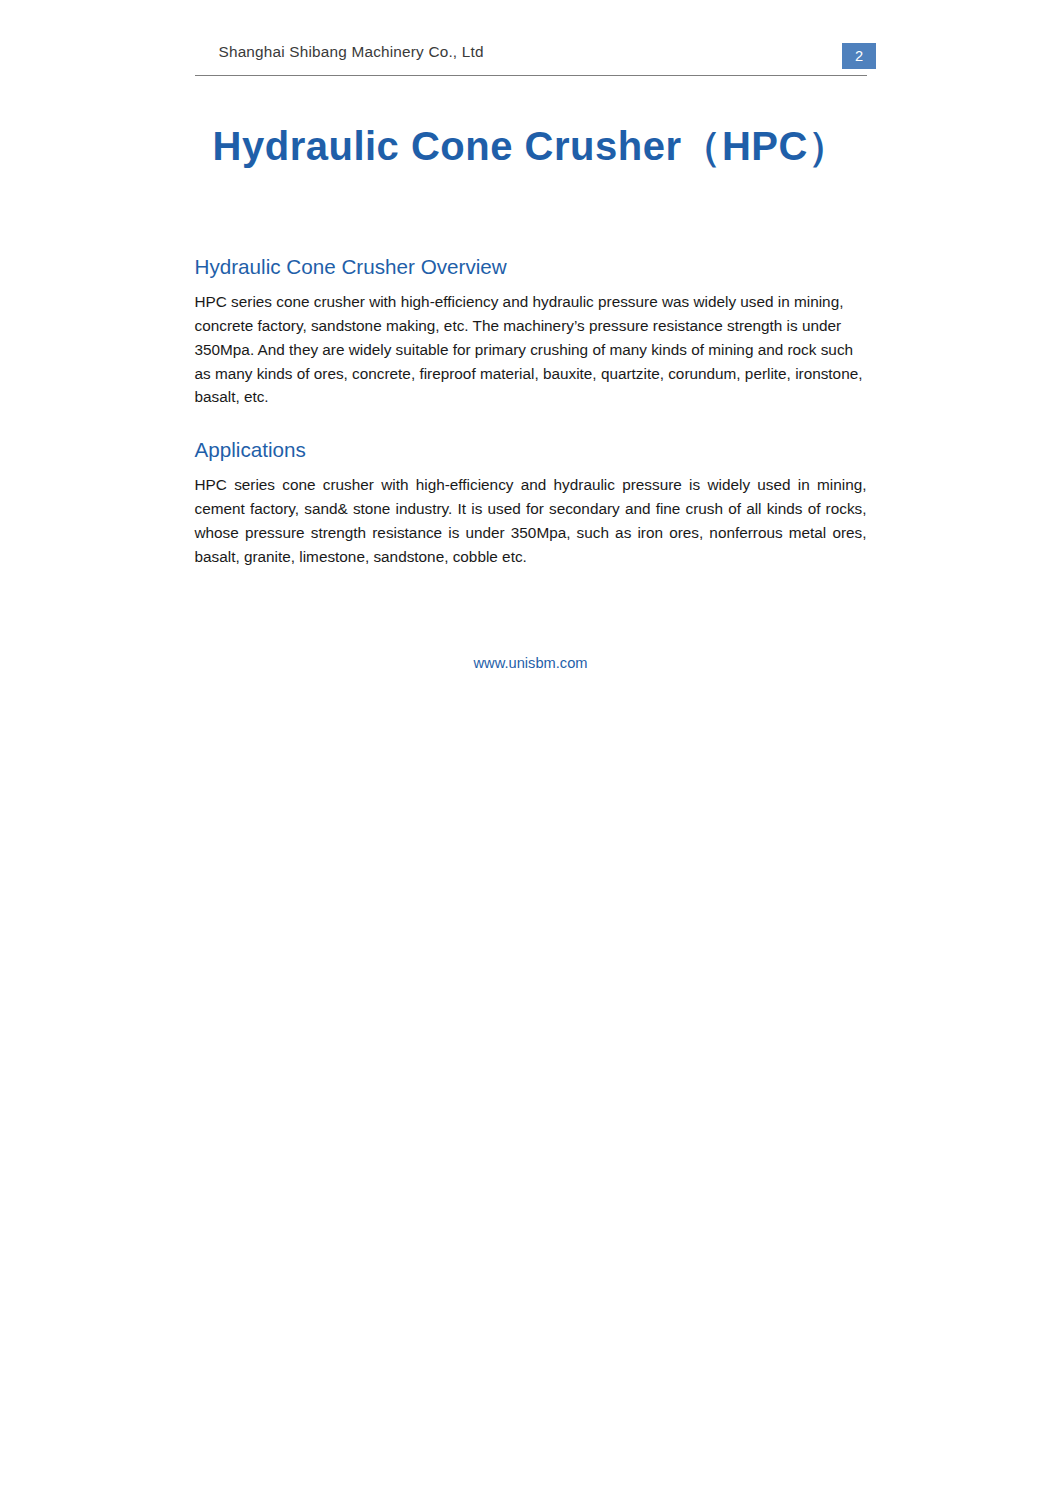Shanghai Shibang Machinery Co., Ltd
2
Hydraulic Cone Crusher（HPC）
Hydraulic Cone Crusher Overview
HPC series cone crusher with high-efficiency and hydraulic pressure was widely used in mining, concrete factory, sandstone making, etc. The machinery’s pressure resistance strength is under 350Mpa. And they are widely suitable for primary crushing of many kinds of mining and rock such as many kinds of ores, concrete, fireproof material, bauxite, quartzite, corundum, perlite, ironstone, basalt, etc.
Applications
HPC series cone crusher with high-efficiency and hydraulic pressure is widely used in mining, cement factory, sand& stone industry. It is used for secondary and fine crush of all kinds of rocks, whose pressure strength resistance is under 350Mpa, such as iron ores, nonferrous metal ores, basalt, granite, limestone, sandstone, cobble etc.
www.unisbm.com